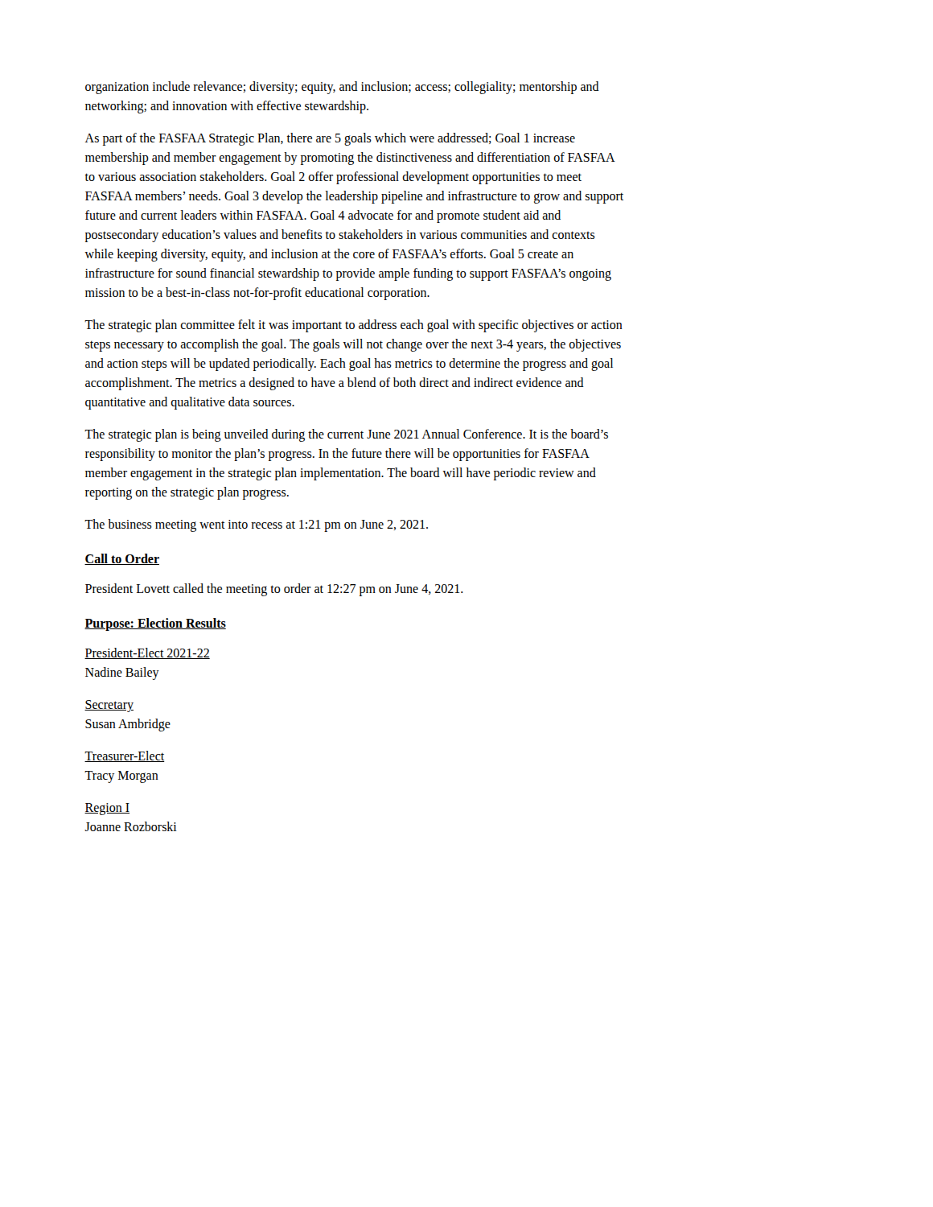organization include relevance; diversity; equity, and inclusion; access; collegiality; mentorship and networking; and innovation with effective stewardship.
As part of the FASFAA Strategic Plan, there are 5 goals which were addressed; Goal 1 increase membership and member engagement by promoting the distinctiveness and differentiation of FASFAA to various association stakeholders. Goal 2 offer professional development opportunities to meet FASFAA members’ needs. Goal 3 develop the leadership pipeline and infrastructure to grow and support future and current leaders within FASFAA. Goal 4 advocate for and promote student aid and postsecondary education’s values and benefits to stakeholders in various communities and contexts while keeping diversity, equity, and inclusion at the core of FASFAA’s efforts. Goal 5 create an infrastructure for sound financial stewardship to provide ample funding to support FASFAA’s ongoing mission to be a best-in-class not-for-profit educational corporation.
The strategic plan committee felt it was important to address each goal with specific objectives or action steps necessary to accomplish the goal. The goals will not change over the next 3-4 years, the objectives and action steps will be updated periodically. Each goal has metrics to determine the progress and goal accomplishment. The metrics a designed to have a blend of both direct and indirect evidence and quantitative and qualitative data sources.
The strategic plan is being unveiled during the current June 2021 Annual Conference. It is the board’s responsibility to monitor the plan’s progress. In the future there will be opportunities for FASFAA member engagement in the strategic plan implementation. The board will have periodic review and reporting on the strategic plan progress.
The business meeting went into recess at 1:21 pm on June 2, 2021.
Call to Order
President Lovett called the meeting to order at 12:27 pm on June 4, 2021.
Purpose: Election Results
President-Elect 2021-22
Nadine Bailey
Secretary
Susan Ambridge
Treasurer-Elect
Tracy Morgan
Region I
Joanne Rozborski